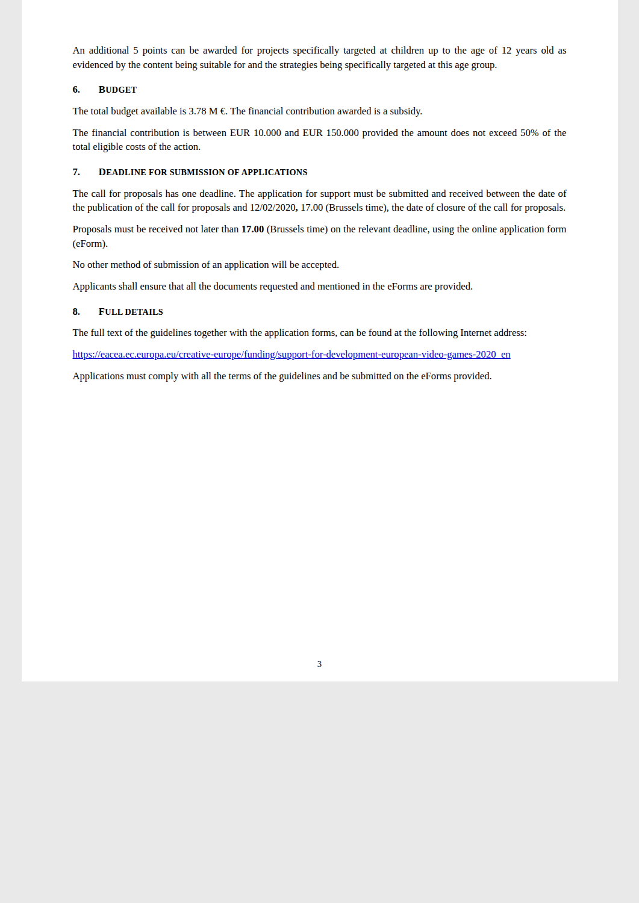An additional 5 points can be awarded for projects specifically targeted at children up to the age of 12 years old as evidenced by the content being suitable for and the strategies being specifically targeted at this age group.
6. BUDGET
The total budget available is 3.78 M €. The financial contribution awarded is a subsidy.
The financial contribution is between EUR 10.000 and EUR 150.000 provided the amount does not exceed 50% of the total eligible costs of the action.
7. DEADLINE FOR SUBMISSION OF APPLICATIONS
The call for proposals has one deadline. The application for support must be submitted and received between the date of the publication of the call for proposals and 12/02/2020, 17.00 (Brussels time), the date of closure of the call for proposals.
Proposals must be received not later than 17.00 (Brussels time) on the relevant deadline, using the online application form (eForm).
No other method of submission of an application will be accepted.
Applicants shall ensure that all the documents requested and mentioned in the eForms are provided.
8. FULL DETAILS
The full text of the guidelines together with the application forms, can be found at the following Internet address:
https://eacea.ec.europa.eu/creative-europe/funding/support-for-development-european-video-games-2020_en
Applications must comply with all the terms of the guidelines and be submitted on the eForms provided.
3